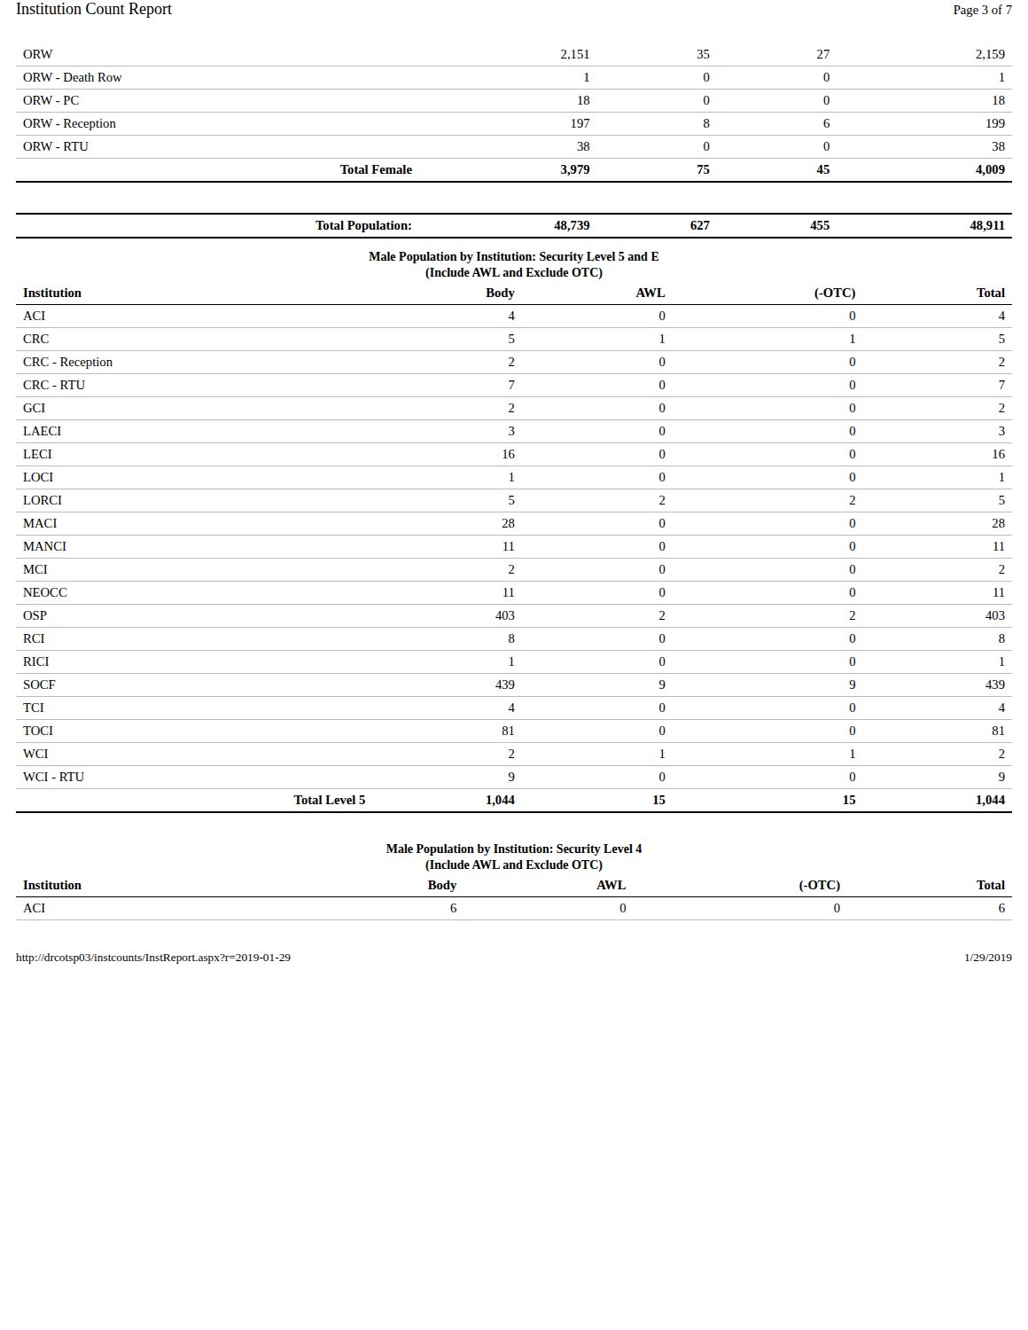Institution Count Report
Page 3 of 7
| ORW | 2,151 | 35 | 27 | 2,159 |
| ORW - Death Row | 1 | 0 | 0 | 1 |
| ORW - PC | 18 | 0 | 0 | 18 |
| ORW - Reception | 197 | 8 | 6 | 199 |
| ORW - RTU | 38 | 0 | 0 | 38 |
| Total Female | 3,979 | 75 | 45 | 4,009 |
| Total Population: | 48,739 | 627 | 455 | 48,911 |
Male Population by Institution: Security Level 5 and E (Include AWL and Exclude OTC)
| Institution | Body | AWL | (-OTC) | Total |
| --- | --- | --- | --- | --- |
| ACI | 4 | 0 | 0 | 4 |
| CRC | 5 | 1 | 1 | 5 |
| CRC - Reception | 2 | 0 | 0 | 2 |
| CRC - RTU | 7 | 0 | 0 | 7 |
| GCI | 2 | 0 | 0 | 2 |
| LAECI | 3 | 0 | 0 | 3 |
| LECI | 16 | 0 | 0 | 16 |
| LOCI | 1 | 0 | 0 | 1 |
| LORCI | 5 | 2 | 2 | 5 |
| MACI | 28 | 0 | 0 | 28 |
| MANCI | 11 | 0 | 0 | 11 |
| MCI | 2 | 0 | 0 | 2 |
| NEOCC | 11 | 0 | 0 | 11 |
| OSP | 403 | 2 | 2 | 403 |
| RCI | 8 | 0 | 0 | 8 |
| RICI | 1 | 0 | 0 | 1 |
| SOCF | 439 | 9 | 9 | 439 |
| TCI | 4 | 0 | 0 | 4 |
| TOCI | 81 | 0 | 0 | 81 |
| WCI | 2 | 1 | 1 | 2 |
| WCI - RTU | 9 | 0 | 0 | 9 |
| Total Level 5 | 1,044 | 15 | 15 | 1,044 |
Male Population by Institution: Security Level 4 (Include AWL and Exclude OTC)
| Institution | Body | AWL | (-OTC) | Total |
| --- | --- | --- | --- | --- |
| ACI | 6 | 0 | 0 | 6 |
http://drcotsp03/instcounts/InstReport.aspx?r=2019-01-29
1/29/2019